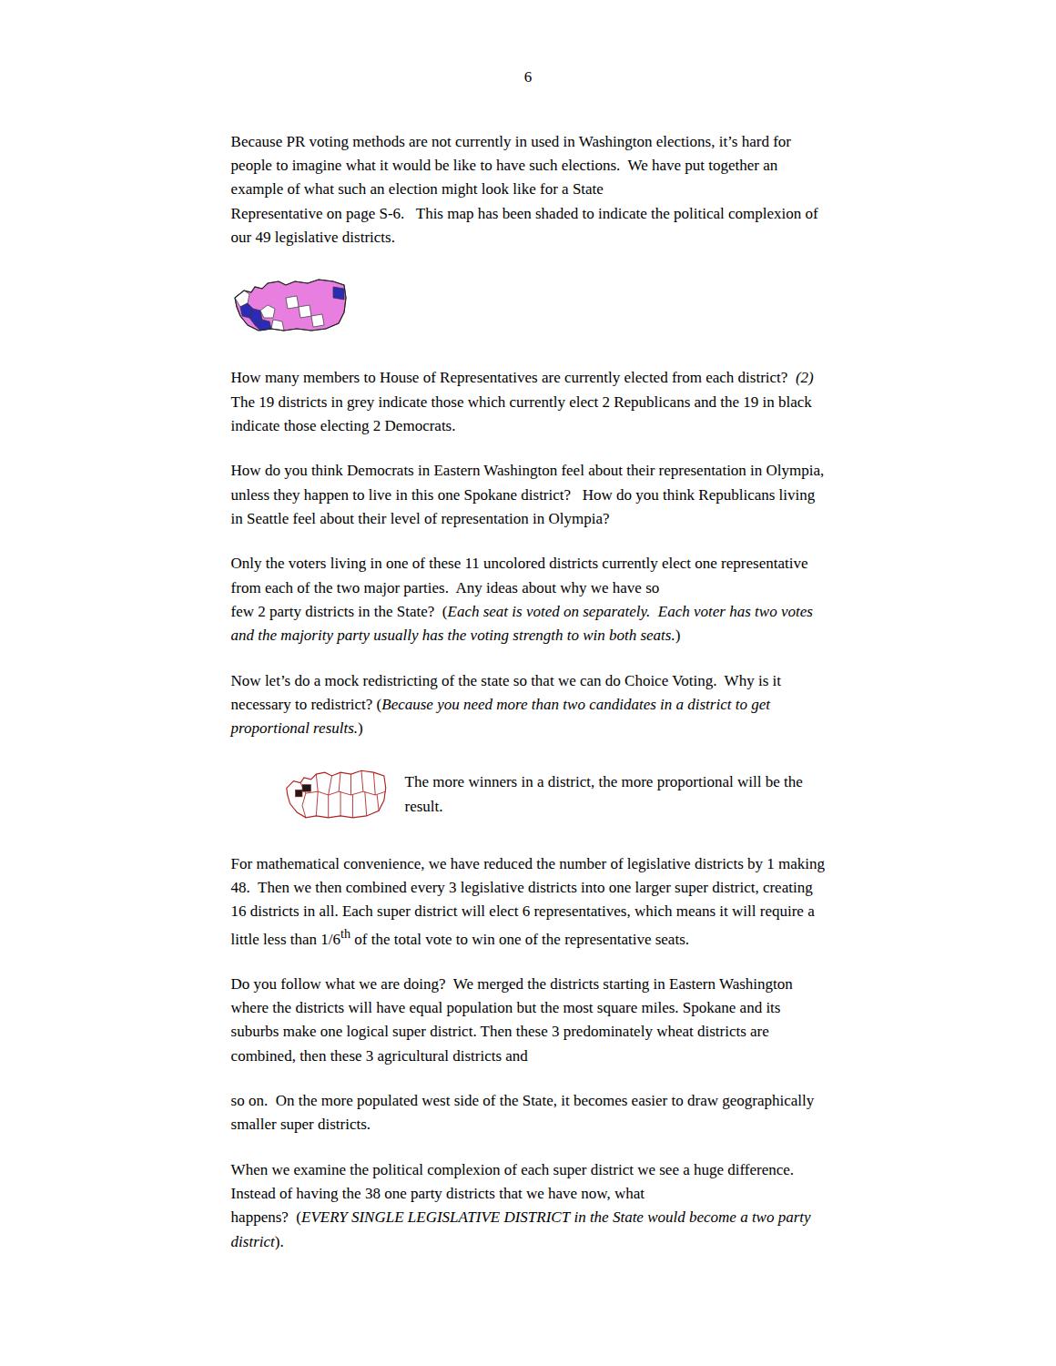6
Because PR voting methods are not currently in used in Washington elections, it’s hard for people to imagine what it would be like to have such elections. We have put together an example of what such an election might look like for a State
Representative on page S-6. This map has been shaded to indicate the political complexion of our 49 legislative districts.
How many members to House of Representatives are currently elected from each district? (2) The 19 districts in grey indicate those which currently elect 2 Republicans and the 19 in black indicate those electing 2 Democrats.
How do you think Democrats in Eastern Washington feel about their representation in Olympia, unless they happen to live in this one Spokane district? How do you think Republicans living in Seattle feel about their level of representation in Olympia?
Only the voters living in one of these 11 uncolored districts currently elect one representative from each of the two major parties. Any ideas about why we have so
few 2 party districts in the State? (Each seat is voted on separately. Each voter has two votes and the majority party usually has the voting strength to win both seats.)
Now let’s do a mock redistricting of the state so that we can do Choice Voting. Why is it necessary to redistrict? (Because you need more than two candidates in a district to get proportional results.)
The more winners in a district, the more proportional will be the result.
For mathematical convenience, we have reduced the number of legislative districts by 1 making 48. Then we then combined every 3 legislative districts into one larger super district, creating 16 districts in all. Each super district will elect 6 representatives, which means it will require a little less than 1/6th of the total vote to win one of the representative seats.
Do you follow what we are doing? We merged the districts starting in Eastern Washington where the districts will have equal population but the most square miles. Spokane and its suburbs make one logical super district. Then these 3 predominately wheat districts are combined, then these 3 agricultural districts and
so on. On the more populated west side of the State, it becomes easier to draw geographically smaller super districts.
When we examine the political complexion of each super district we see a huge difference. Instead of having the 38 one party districts that we have now, what
happens? (Every single legislative district in the State would become a two party district).